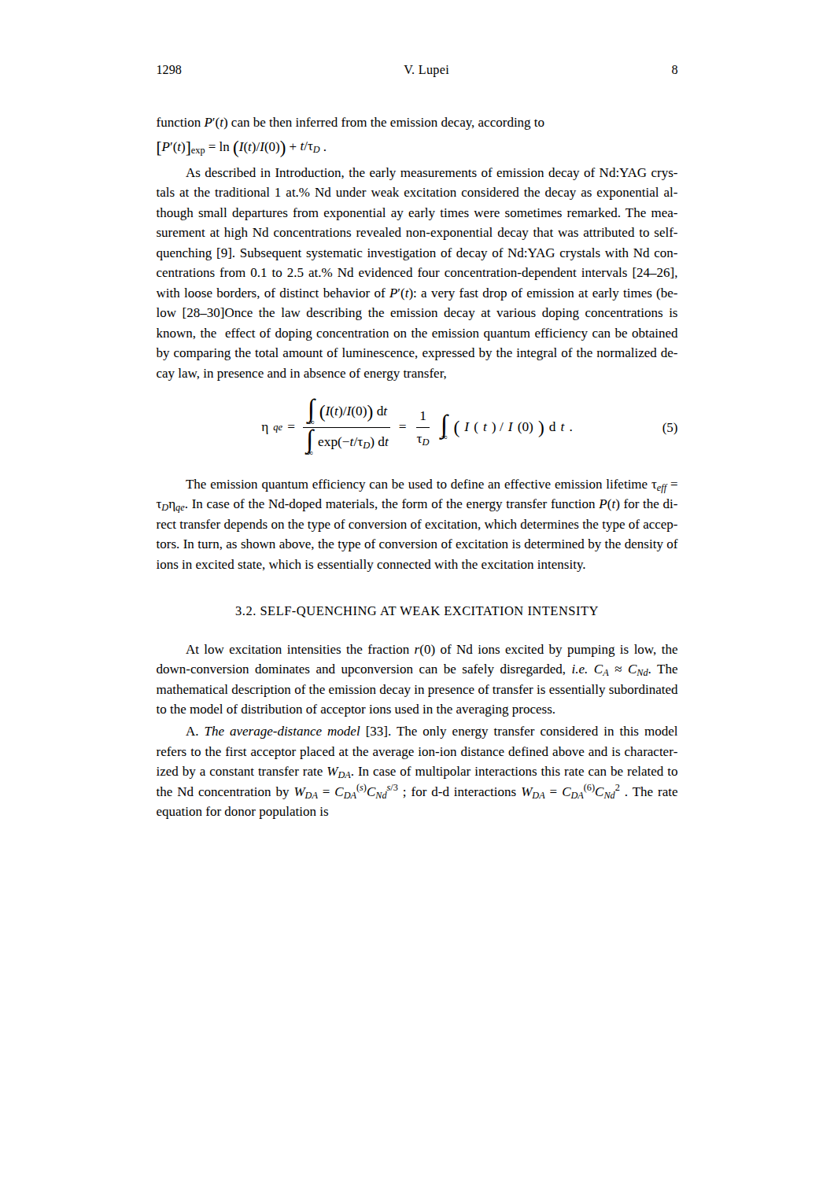1298 V. Lupei 8
function P′(t) can be then inferred from the emission decay, according to
[P′(t)]exp = ln (I(t)/I(0)) + t/τD .
As described in Introduction, the early measurements of emission decay of Nd:YAG crystals at the traditional 1 at.% Nd under weak excitation considered the decay as exponential although small departures from exponential ay early times were sometimes remarked. The measurement at high Nd concentrations revealed non-exponential decay that was attributed to self-quenching [9]. Subsequent systematic investigation of decay of Nd:YAG crystals with Nd concentrations from 0.1 to 2.5 at.% Nd evidenced four concentration-dependent intervals [24–26], with loose borders, of distinct behavior of P′(t): a very fast drop of emission at early times (below [28–30]Once the law describing the emission decay at various doping concentrations is known, the effect of doping concentration on the emission quantum efficiency can be obtained by comparing the total amount of luminescence, expressed by the integral of the normalized decay law, in presence and in absence of energy transfer,
ηqe = ∫∞ (I(t)/I(0)) dt ∫∞ exp(−t/τD) dt = 1 τD ∫∞ (I(t) / I(0)) dt .
(5)
The emission quantum efficiency can be used to define an effective emission lifetime τeff = τDηqe. In case of the Nd-doped materials, the form of the energy transfer function P(t) for the direct transfer depends on the type of conversion of excitation, which determines the type of acceptors. In turn, as shown above, the type of conversion of excitation is determined by the density of ions in excited state, which is essentially connected with the excitation intensity.
3.2. SELF-QUENCHING AT WEAK EXCITATION INTENSITY
At low excitation intensities the fraction r(0) of Nd ions excited by pumping is low, the down-conversion dominates and upconversion can be safely disregarded, i.e. CA ≈ CNd. The mathematical description of the emission decay in presence of transfer is essentially subordinated to the model of distribution of acceptor ions used in the averaging process.
A. The average-distance model [33]. The only energy transfer considered in this model refers to the first acceptor placed at the average ion-ion distance defined above and is characterized by a constant transfer rate WDA. In case of multipolar interactions this rate can be related to the Nd concentration by WDA = CDA(s)CNds/3 ; for d-d interactions WDA = CDA(6)CNd2 . The rate equation for donor population is